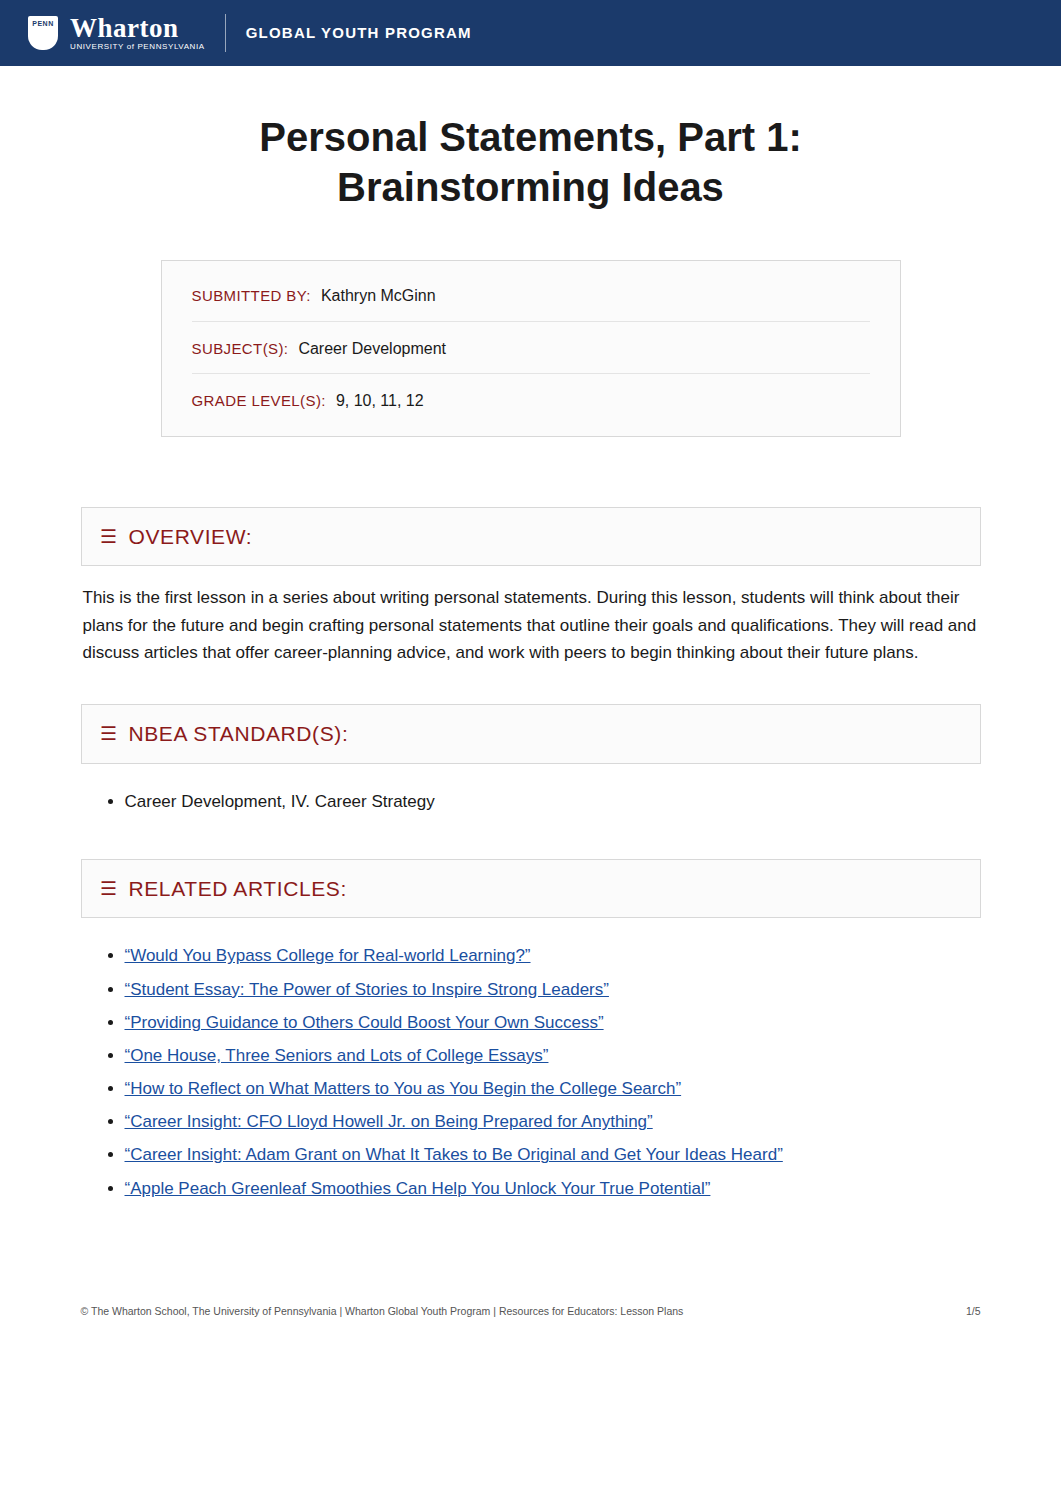PENN
Wharton UNIVERSITY of PENNSYLVANIA
GLOBAL YOUTH PROGRAM
Personal Statements, Part 1: Brainstorming Ideas
SUBMITTED BY: Kathryn McGinn
SUBJECT(S): Career Development
GRADE LEVEL(S): 9, 10, 11, 12
☰
OVERVIEW:
This is the first lesson in a series about writing personal statements. During this lesson, students will think about their plans for the future and begin crafting personal statements that outline their goals and qualifications. They will read and discuss articles that offer career-planning advice, and work with peers to begin thinking about their future plans.
☰
NBEA STANDARD(S):
Career Development, IV. Career Strategy
☰
RELATED ARTICLES:
“Would You Bypass College for Real-world Learning?”
“Student Essay: The Power of Stories to Inspire Strong Leaders”
“Providing Guidance to Others Could Boost Your Own Success”
“One House, Three Seniors and Lots of College Essays”
“How to Reflect on What Matters to You as You Begin the College Search”
“Career Insight: CFO Lloyd Howell Jr. on Being Prepared for Anything”
“Career Insight: Adam Grant on What It Takes to Be Original and Get Your Ideas Heard”
“Apple Peach Greenleaf Smoothies Can Help You Unlock Your True Potential”
© The Wharton School, The University of Pennsylvania | Wharton Global Youth Program | Resources for Educators: Lesson Plans
1/5